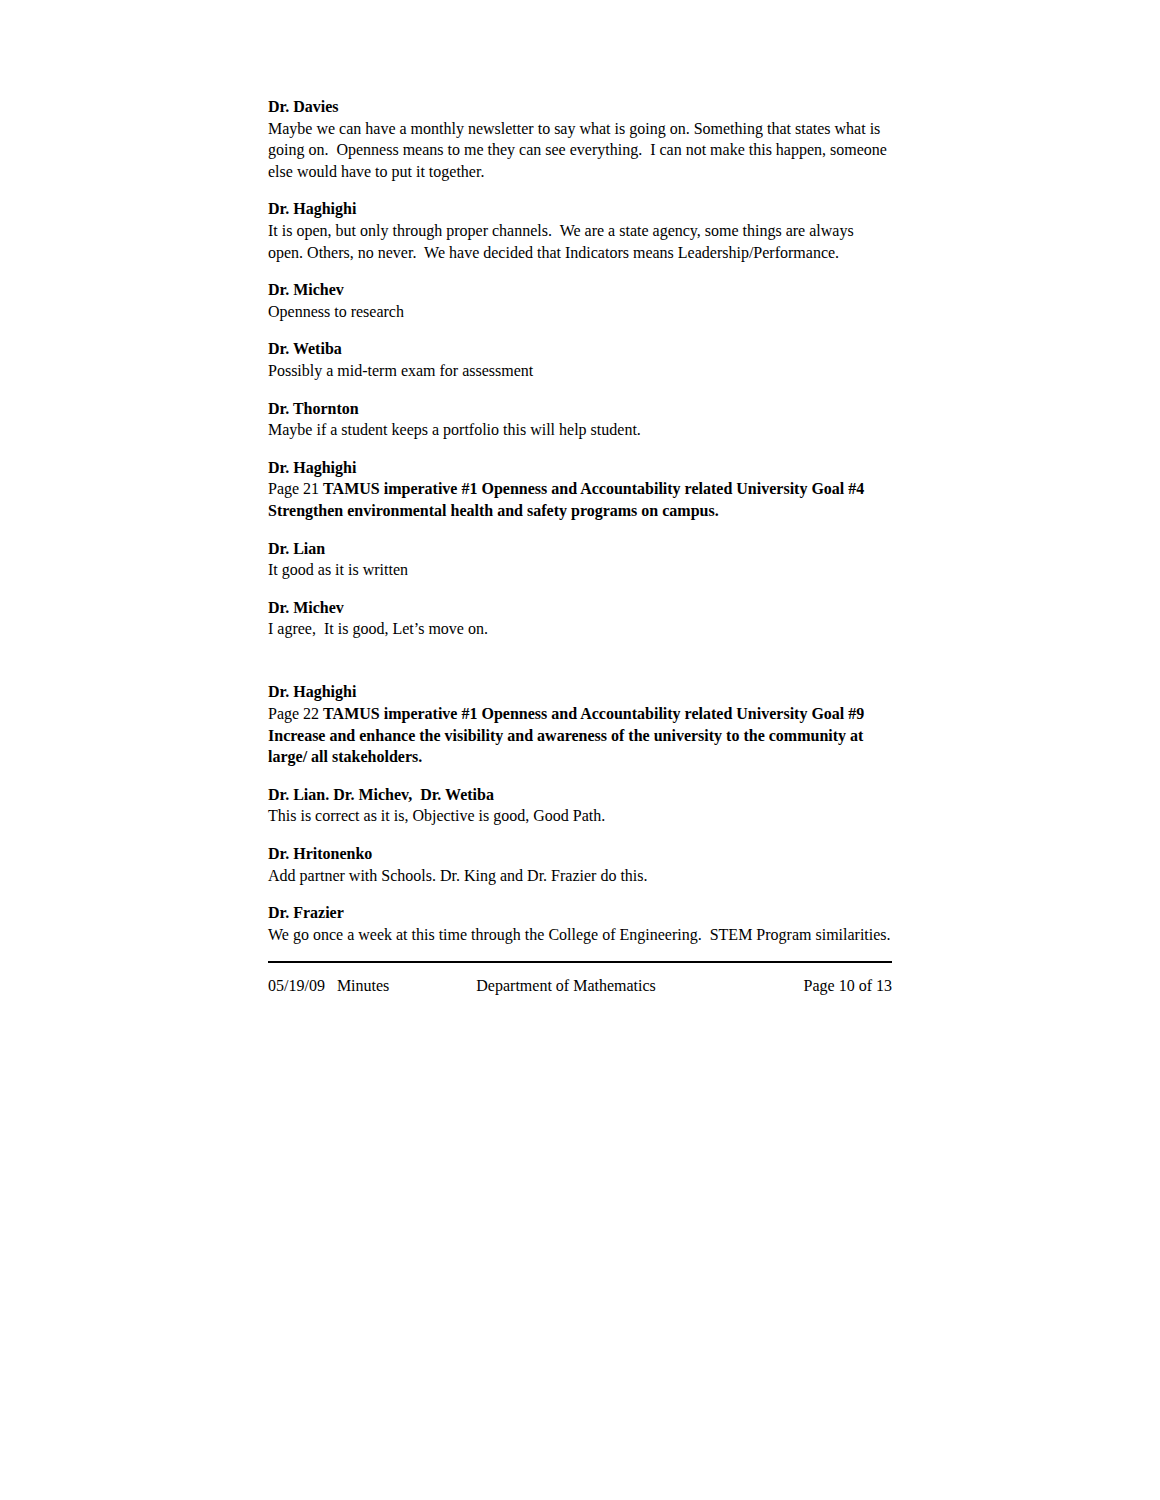Dr. Davies
Maybe we can have a monthly newsletter to say what is going on. Something that states what is going on. Openness means to me they can see everything. I can not make this happen, someone else would have to put it together.
Dr. Haghighi
It is open, but only through proper channels. We are a state agency, some things are always open. Others, no never. We have decided that Indicators means Leadership/Performance.
Dr. Michev
Openness to research
Dr. Wetiba
Possibly a mid-term exam for assessment
Dr. Thornton
Maybe if a student keeps a portfolio this will help student.
Dr. Haghighi
Page 21 TAMUS imperative #1 Openness and Accountability related University Goal #4 Strengthen environmental health and safety programs on campus.
Dr. Lian
It good as it is written
Dr. Michev
I agree, It is good, Let’s move on.
Dr. Haghighi
Page 22 TAMUS imperative #1 Openness and Accountability related University Goal #9 Increase and enhance the visibility and awareness of the university to the community at large/ all stakeholders.
Dr. Lian. Dr. Michev, Dr. Wetiba
This is correct as it is, Objective is good, Good Path.
Dr. Hritonenko
Add partner with Schools. Dr. King and Dr. Frazier do this.
Dr. Frazier
We go once a week at this time through the College of Engineering. STEM Program similarities.
| 05/19/09 Minutes | Department of Mathematics | Page 10 of 13 |